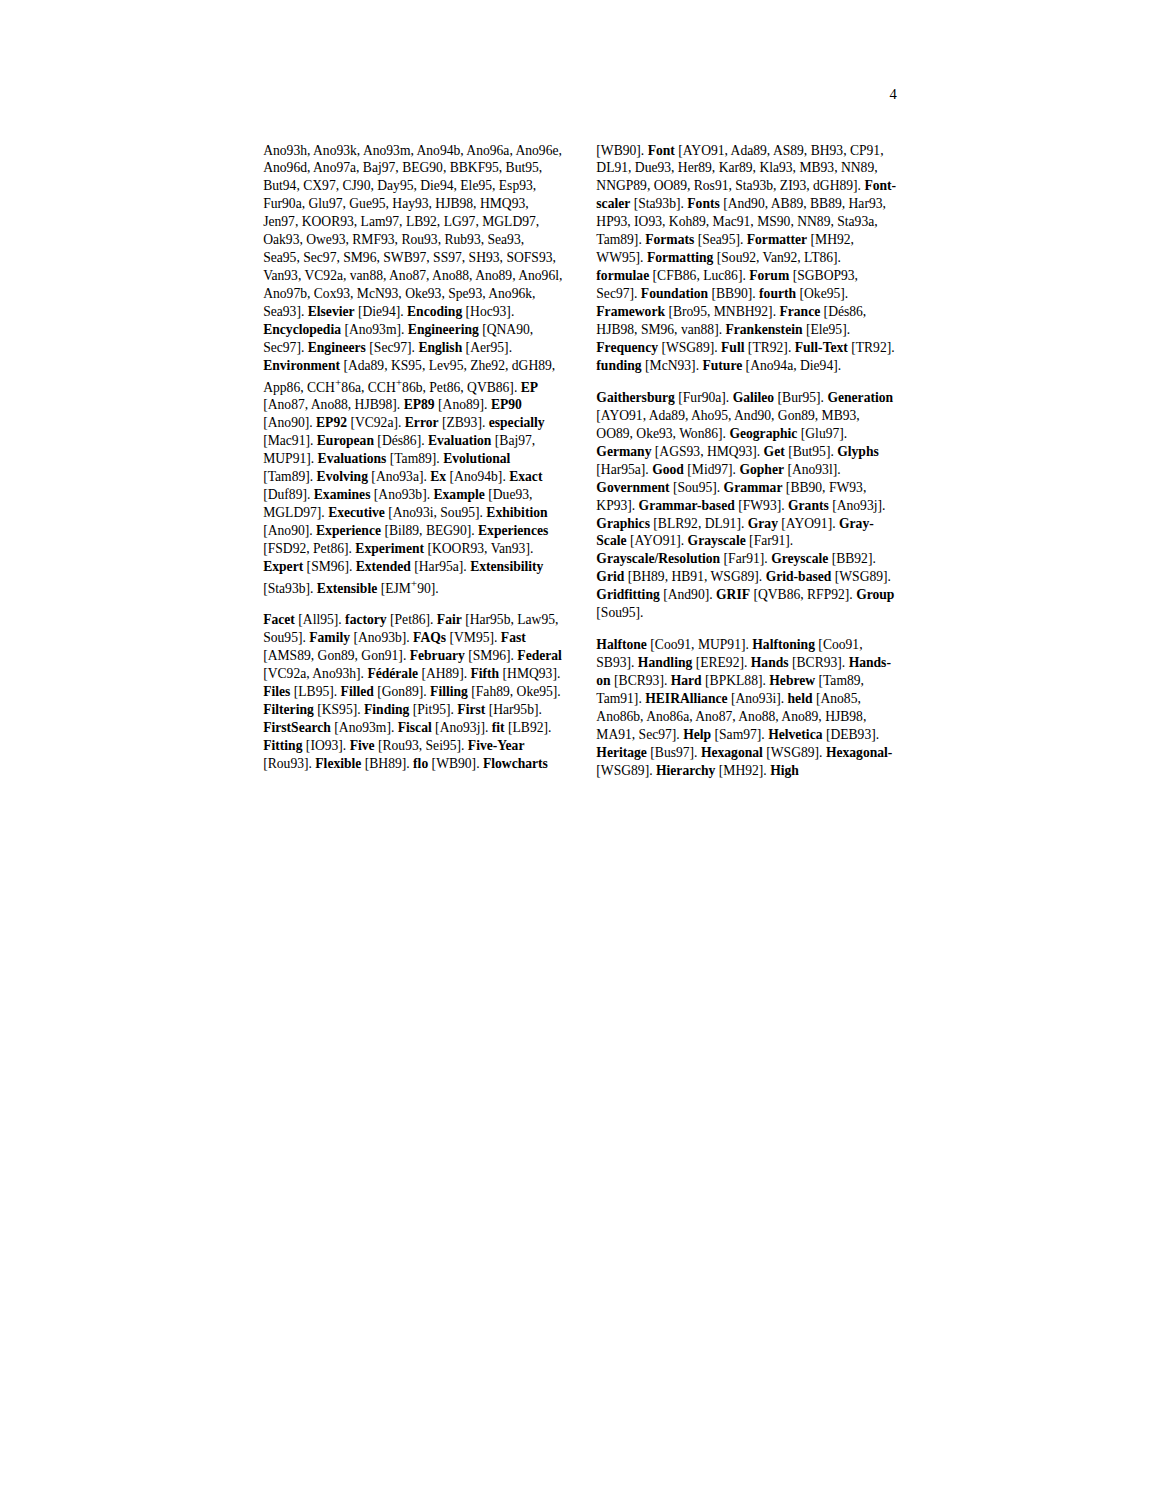4
Ano93h, Ano93k, Ano93m, Ano94b, Ano96a, Ano96e, Ano96d, Ano97a, Baj97, BEG90, BBKF95, But95, But94, CX97, CJ90, Day95, Die94, Ele95, Esp93, Fur90a, Glu97, Gue95, Hay93, HJB98, HMQ93, Jen97, KOOR93, Lam97, LB92, LG97, MGLD97, Oak93, Owe93, RMF93, Rou93, Rub93, Sea93, Sea95, Sec97, SM96, SWB97, SS97, SH93, SOFS93, Van93, VC92a, van88, Ano87, Ano88, Ano89, Ano96l, Ano97b, Cox93, McN93, Oke93, Spe93, Ano96k, Sea93]. Elsevier [Die94]. Encoding [Hoc93]. Encyclopedia [Ano93m]. Engineering [QNA90, Sec97]. Engineers [Sec97]. English [Aer95]. Environment [Ada89, KS95, Lev95, Zhe92, dGH89, App86, CCH+86a, CCH+86b, Pet86, QVB86]. EP [Ano87, Ano88, HJB98]. EP89 [Ano89]. EP90 [Ano90]. EP92 [VC92a]. Error [ZB93]. especially [Mac91]. European [Dés86]. Evaluation [Baj97, MUP91]. Evaluations [Tam89]. Evolutional [Tam89]. Evolving [Ano93a]. Ex [Ano94b]. Exact [Duf89]. Examines [Ano93b]. Example [Due93, MGLD97]. Executive [Ano93i, Sou95]. Exhibition [Ano90]. Experience [Bil89, BEG90]. Experiences [FSD92, Pet86]. Experiment [KOOR93, Van93]. Expert [SM96]. Extended [Har95a]. Extensibility [Sta93b]. Extensible [EJM+90].
Facet [All95]. factory [Pet86]. Fair [Har95b, Law95, Sou95]. Family [Ano93b]. FAQs [VM95]. Fast [AMS89, Gon89, Gon91]. February [SM96]. Federal [VC92a, Ano93h]. Fédérale [AH89]. Fifth [HMQ93]. Files [LB95]. Filled [Gon89]. Filling [Fah89, Oke95]. Filtering [KS95]. Finding [Pit95]. First [Har95b]. FirstSearch [Ano93m]. Fiscal [Ano93j]. fit [LB92]. Fitting [IO93]. Five [Rou93, Sei95]. Five-Year [Rou93]. Flexible [BH89]. flo [WB90]. Flowcharts
[WB90]. Font [AYO91, Ada89, AS89, BH93, CP91, DL91, Due93, Her89, Kar89, Kla93, MB93, NN89, NNGP89, OO89, Ros91, Sta93b, ZI93, dGH89]. Font-scaler [Sta93b]. Fonts [And90, AB89, BB89, Har93, HP93, IO93, Koh89, Mac91, MS90, NN89, Sta93a, Tam89]. Formats [Sea95]. Formatter [MH92, WW95]. Formatting [Sou92, Van92, LT86]. formulae [CFB86, Luc86]. Forum [SGBOP93, Sec97]. Foundation [BB90]. fourth [Oke95]. Framework [Bro95, MNBH92]. France [Dés86, HJB98, SM96, van88]. Frankenstein [Ele95]. Frequency [WSG89]. Full [TR92]. Full-Text [TR92]. funding [McN93]. Future [Ano94a, Die94].
Gaithersburg [Fur90a]. Galileo [Bur95]. Generation [AYO91, Ada89, Aho95, And90, Gon89, MB93, OO89, Oke93, Won86]. Geographic [Glu97]. Germany [AGS93, HMQ93]. Get [But95]. Glyphs [Har95a]. Good [Mid97]. Gopher [Ano93l]. Government [Sou95]. Grammar [BB90, FW93, KP93]. Grammar-based [FW93]. Grants [Ano93j]. Graphics [BLR92, DL91]. Gray [AYO91]. Gray-Scale [AYO91]. Grayscale [Far91]. Grayscale/Resolution [Far91]. Greyscale [BB92]. Grid [BH89, HB91, WSG89]. Grid-based [WSG89]. Gridfitting [And90]. GRIF [QVB86, RFP92]. Group [Sou95].
Halftone [Coo91, MUP91]. Halftoning [Coo91, SB93]. Handling [ERE92]. Hands [BCR93]. Hands-on [BCR93]. Hard [BPKL88]. Hebrew [Tam89, Tam91]. HEIRAlliance [Ano93i]. held [Ano85, Ano86b, Ano86a, Ano87, Ano88, Ano89, HJB98, MA91, Sec97]. Help [Sam97]. Helvetica [DEB93]. Heritage [Bus97]. Hexagonal [WSG89]. Hexagonal- [WSG89]. Hierarchy [MH92]. High